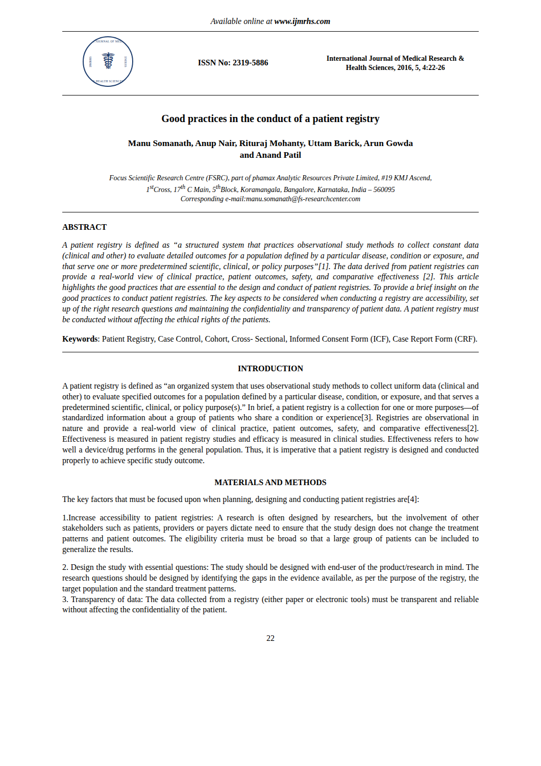Available online at www.ijmrhs.com
INTERNATIONAL JOURNAL OF MEDICAL RESEARCH & HEALTH SCIENCES IJMRHS IJMRHS
☤
ISSN No: 2319-5886
International Journal of Medical Research &
Health Sciences, 2016, 5, 4:22-26
Good practices in the conduct of a patient registry
Manu Somanath, Anup Nair, Rituraj Mohanty, Uttam Barick, Arun Gowda
and Anand Patil
Focus Scientific Research Centre (FSRC), part of phamax Analytic Resources Private Limited, #19 KMJ Ascend,
1stCross, 17th C Main, 5thBlock, Koramangala, Bangalore, Karnataka, India – 560095
Corresponding e-mail:manu.somanath@fs-researchcenter.com
ABSTRACT
A patient registry is defined as “a structured system that practices observational study methods to collect constant data (clinical and other) to evaluate detailed outcomes for a population defined by a particular disease, condition or exposure, and that serve one or more predetermined scientific, clinical, or policy purposes”[1]. The data derived from patient registries can provide a real-world view of clinical practice, patient outcomes, safety, and comparative effectiveness [2]. This article highlights the good practices that are essential to the design and conduct of patient registries. To provide a brief insight on the good practices to conduct patient registries. The key aspects to be considered when conducting a registry are accessibility, set up of the right research questions and maintaining the confidentiality and transparency of patient data. A patient registry must be conducted without affecting the ethical rights of the patients.
Keywords: Patient Registry, Case Control, Cohort, Cross- Sectional, Informed Consent Form (ICF), Case Report Form (CRF).
INTRODUCTION
A patient registry is defined as “an organized system that uses observational study methods to collect uniform data (clinical and other) to evaluate specified outcomes for a population defined by a particular disease, condition, or exposure, and that serves a predetermined scientific, clinical, or policy purpose(s).” In brief, a patient registry is a collection for one or more purposes—of standardized information about a group of patients who share a condition or experience[3]. Registries are observational in nature and provide a real-world view of clinical practice, patient outcomes, safety, and comparative effectiveness[2]. Effectiveness is measured in patient registry studies and efficacy is measured in clinical studies. Effectiveness refers to how well a device/drug performs in the general population. Thus, it is imperative that a patient registry is designed and conducted properly to achieve specific study outcome.
MATERIALS AND METHODS
The key factors that must be focused upon when planning, designing and conducting patient registries are[4]:
1.Increase accessibility to patient registries: A research is often designed by researchers, but the involvement of other stakeholders such as patients, providers or payers dictate need to ensure that the study design does not change the treatment patterns and patient outcomes. The eligibility criteria must be broad so that a large group of patients can be included to generalize the results.
2. Design the study with essential questions: The study should be designed with end-user of the product/research in mind. The research questions should be designed by identifying the gaps in the evidence available, as per the purpose of the registry, the target population and the standard treatment patterns.
3. Transparency of data: The data collected from a registry (either paper or electronic tools) must be transparent and reliable without affecting the confidentiality of the patient.
22